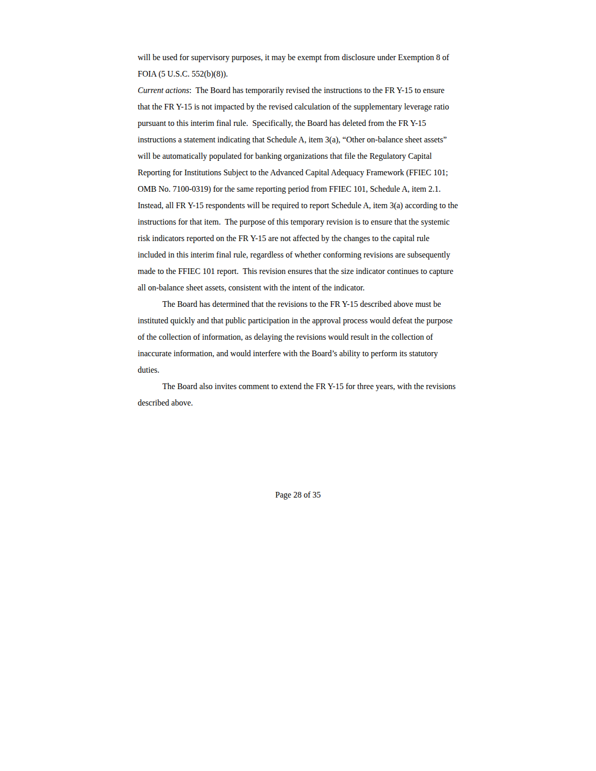will be used for supervisory purposes, it may be exempt from disclosure under Exemption 8 of FOIA (5 U.S.C. 552(b)(8)).
Current actions: The Board has temporarily revised the instructions to the FR Y-15 to ensure that the FR Y-15 is not impacted by the revised calculation of the supplementary leverage ratio pursuant to this interim final rule. Specifically, the Board has deleted from the FR Y-15 instructions a statement indicating that Schedule A, item 3(a), “Other on-balance sheet assets” will be automatically populated for banking organizations that file the Regulatory Capital Reporting for Institutions Subject to the Advanced Capital Adequacy Framework (FFIEC 101; OMB No. 7100-0319) for the same reporting period from FFIEC 101, Schedule A, item 2.1. Instead, all FR Y-15 respondents will be required to report Schedule A, item 3(a) according to the instructions for that item. The purpose of this temporary revision is to ensure that the systemic risk indicators reported on the FR Y-15 are not affected by the changes to the capital rule included in this interim final rule, regardless of whether conforming revisions are subsequently made to the FFIEC 101 report. This revision ensures that the size indicator continues to capture all on-balance sheet assets, consistent with the intent of the indicator.
The Board has determined that the revisions to the FR Y-15 described above must be instituted quickly and that public participation in the approval process would defeat the purpose of the collection of information, as delaying the revisions would result in the collection of inaccurate information, and would interfere with the Board’s ability to perform its statutory duties.
The Board also invites comment to extend the FR Y-15 for three years, with the revisions described above.
Page 28 of 35